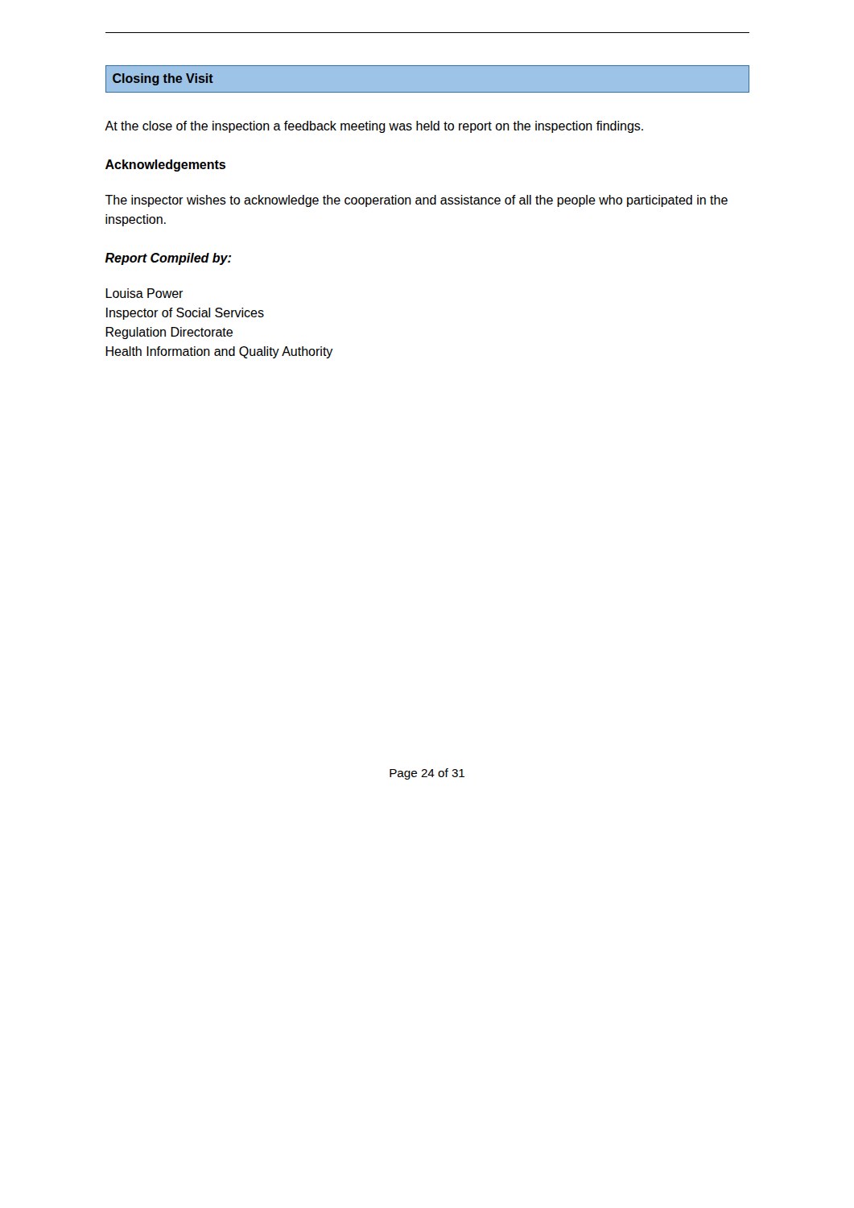Closing the Visit
At the close of the inspection a feedback meeting was held to report on the inspection findings.
Acknowledgements
The inspector wishes to acknowledge the cooperation and assistance of all the people who participated in the inspection.
Report Compiled by:
Louisa Power
Inspector of Social Services
Regulation Directorate
Health Information and Quality Authority
Page 24 of 31